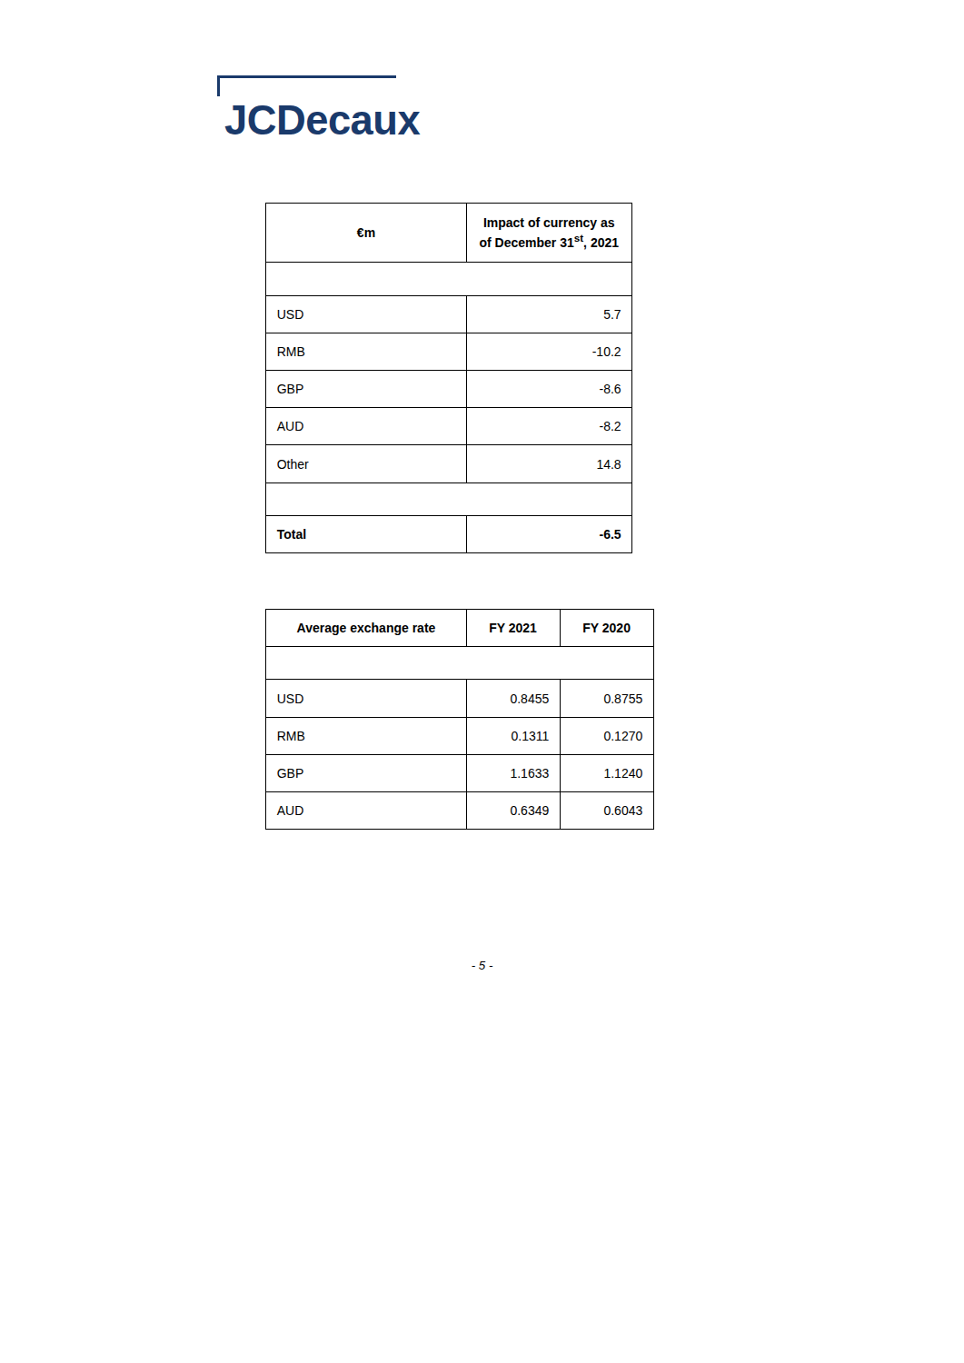JCDecaux
| €m | Impact of currency as of December 31 st , 2021 |
| --- | --- |
| USD | 5.7 |
| RMB | -10.2 |
| GBP | -8.6 |
| AUD | -8.2 |
| Other | 14.8 |
| Total | -6.5 |
| Average exchange rate | FY 2021 | FY 2020 |
| --- | --- | --- |
| USD | 0.8455 | 0.8755 |
| RMB | 0.1311 | 0.1270 |
| GBP | 1.1633 | 1.1240 |
| AUD | 0.6349 | 0.6043 |
- 5 -